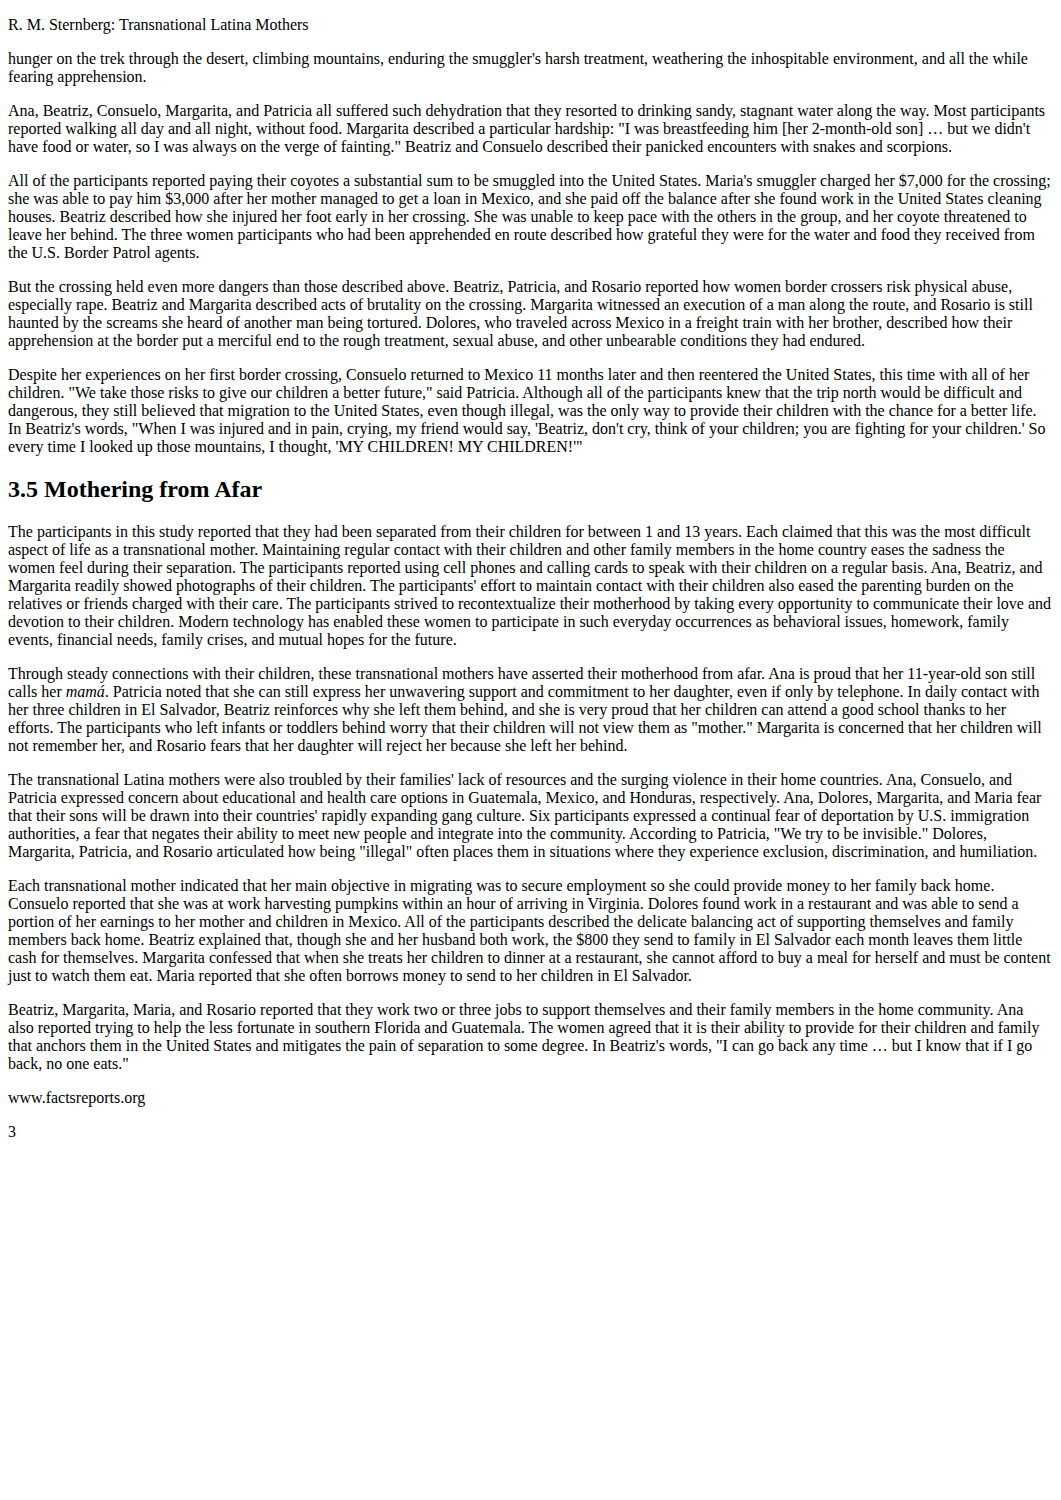R. M. Sternberg: Transnational Latina Mothers
hunger on the trek through the desert, climbing mountains, enduring the smuggler's harsh treatment, weathering the inhospitable environment, and all the while fearing apprehension.
Ana, Beatriz, Consuelo, Margarita, and Patricia all suffered such dehydration that they resorted to drinking sandy, stagnant water along the way. Most participants reported walking all day and all night, without food. Margarita described a particular hardship: "I was breastfeeding him [her 2-month-old son] … but we didn't have food or water, so I was always on the verge of fainting." Beatriz and Consuelo described their panicked encounters with snakes and scorpions.
All of the participants reported paying their coyotes a substantial sum to be smuggled into the United States. Maria's smuggler charged her $7,000 for the crossing; she was able to pay him $3,000 after her mother managed to get a loan in Mexico, and she paid off the balance after she found work in the United States cleaning houses. Beatriz described how she injured her foot early in her crossing. She was unable to keep pace with the others in the group, and her coyote threatened to leave her behind. The three women participants who had been apprehended en route described how grateful they were for the water and food they received from the U.S. Border Patrol agents.
But the crossing held even more dangers than those described above. Beatriz, Patricia, and Rosario reported how women border crossers risk physical abuse, especially rape. Beatriz and Margarita described acts of brutality on the crossing. Margarita witnessed an execution of a man along the route, and Rosario is still haunted by the screams she heard of another man being tortured. Dolores, who traveled across Mexico in a freight train with her brother, described how their apprehension at the border put a merciful end to the rough treatment, sexual abuse, and other unbearable conditions they had endured.
Despite her experiences on her first border crossing, Consuelo returned to Mexico 11 months later and then reentered the United States, this time with all of her children. "We take those risks to give our children a better future," said Patricia. Although all of the participants knew that the trip north would be difficult and dangerous, they still believed that migration to the United States, even though illegal, was the only way to provide their children with the chance for a better life. In Beatriz's words, "When I was injured and in pain, crying, my friend would say, 'Beatriz, don't cry, think of your children; you are fighting for your children.' So every time I looked up those mountains, I thought, 'MY CHILDREN! MY CHILDREN!'"
3.5 Mothering from Afar
The participants in this study reported that they had been separated from their children for between 1 and 13 years. Each claimed that this was the most difficult aspect of life as a transnational mother. Maintaining regular contact with their children and other family members in the home country eases the sadness the women feel during their separation. The participants reported using cell phones and calling cards to speak with their children on a regular basis. Ana, Beatriz, and Margarita readily showed photographs of their children. The participants' effort to maintain contact with their children also eased the parenting burden on the relatives or friends charged with their care. The participants strived to recontextualize their motherhood by taking every opportunity to communicate their love and devotion to their children. Modern technology has enabled these women to participate in such everyday occurrences as behavioral issues, homework, family events, financial needs, family crises, and mutual hopes for the future.
Through steady connections with their children, these transnational mothers have asserted their motherhood from afar. Ana is proud that her 11-year-old son still calls her mamá. Patricia noted that she can still express her unwavering support and commitment to her daughter, even if only by telephone. In daily contact with her three children in El Salvador, Beatriz reinforces why she left them behind, and she is very proud that her children can attend a good school thanks to her efforts. The participants who left infants or toddlers behind worry that their children will not view them as "mother." Margarita is concerned that her children will not remember her, and Rosario fears that her daughter will reject her because she left her behind.
The transnational Latina mothers were also troubled by their families' lack of resources and the surging violence in their home countries. Ana, Consuelo, and Patricia expressed concern about educational and health care options in Guatemala, Mexico, and Honduras, respectively. Ana, Dolores, Margarita, and Maria fear that their sons will be drawn into their countries' rapidly expanding gang culture. Six participants expressed a continual fear of deportation by U.S. immigration authorities, a fear that negates their ability to meet new people and integrate into the community. According to Patricia, "We try to be invisible." Dolores, Margarita, Patricia, and Rosario articulated how being "illegal" often places them in situations where they experience exclusion, discrimination, and humiliation.
Each transnational mother indicated that her main objective in migrating was to secure employment so she could provide money to her family back home. Consuelo reported that she was at work harvesting pumpkins within an hour of arriving in Virginia. Dolores found work in a restaurant and was able to send a portion of her earnings to her mother and children in Mexico. All of the participants described the delicate balancing act of supporting themselves and family members back home. Beatriz explained that, though she and her husband both work, the $800 they send to family in El Salvador each month leaves them little cash for themselves. Margarita confessed that when she treats her children to dinner at a restaurant, she cannot afford to buy a meal for herself and must be content just to watch them eat. Maria reported that she often borrows money to send to her children in El Salvador.
Beatriz, Margarita, Maria, and Rosario reported that they work two or three jobs to support themselves and their family members in the home community. Ana also reported trying to help the less fortunate in southern Florida and Guatemala. The women agreed that it is their ability to provide for their children and family that anchors them in the United States and mitigates the pain of separation to some degree. In Beatriz's words, "I can go back any time … but I know that if I go back, no one eats."
www.factsreports.org
3